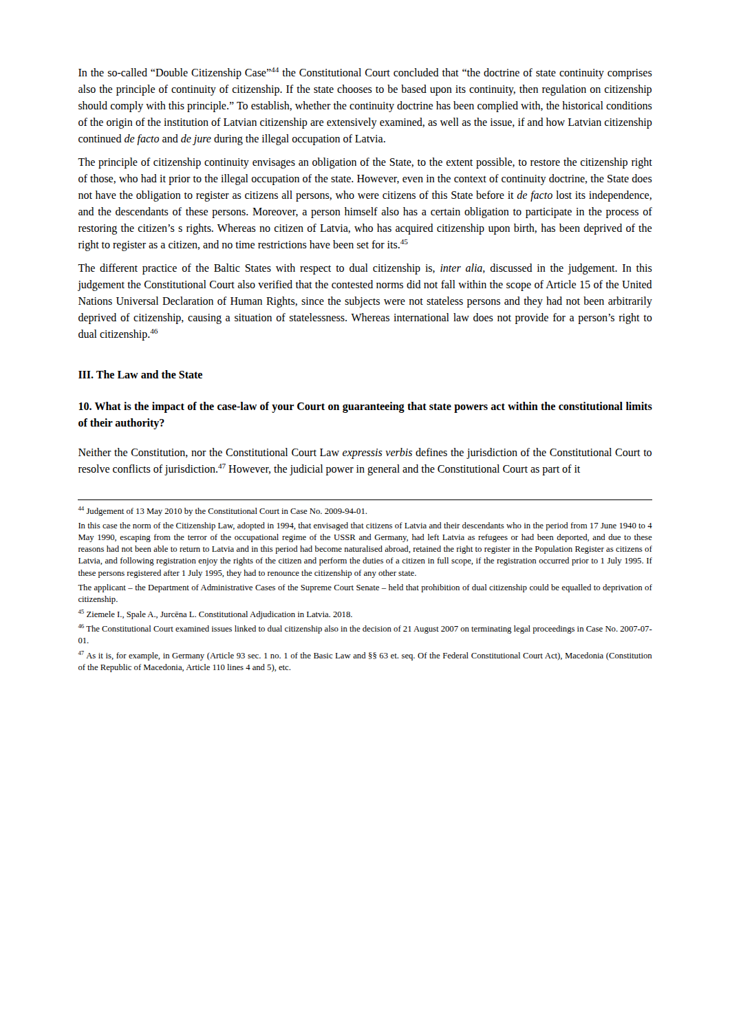In the so-called “Double Citizenship Case”44 the Constitutional Court concluded that “the doctrine of state continuity comprises also the principle of continuity of citizenship. If the state chooses to be based upon its continuity, then regulation on citizenship should comply with this principle.” To establish, whether the continuity doctrine has been complied with, the historical conditions of the origin of the institution of Latvian citizenship are extensively examined, as well as the issue, if and how Latvian citizenship continued de facto and de jure during the illegal occupation of Latvia.
The principle of citizenship continuity envisages an obligation of the State, to the extent possible, to restore the citizenship right of those, who had it prior to the illegal occupation of the state. However, even in the context of continuity doctrine, the State does not have the obligation to register as citizens all persons, who were citizens of this State before it de facto lost its independence, and the descendants of these persons. Moreover, a person himself also has a certain obligation to participate in the process of restoring the citizen’s s rights. Whereas no citizen of Latvia, who has acquired citizenship upon birth, has been deprived of the right to register as a citizen, and no time restrictions have been set for its.45
The different practice of the Baltic States with respect to dual citizenship is, inter alia, discussed in the judgement. In this judgement the Constitutional Court also verified that the contested norms did not fall within the scope of Article 15 of the United Nations Universal Declaration of Human Rights, since the subjects were not stateless persons and they had not been arbitrarily deprived of citizenship, causing a situation of statelessness. Whereas international law does not provide for a person’s right to dual citizenship.46
III. The Law and the State
10. What is the impact of the case-law of your Court on guaranteeing that state powers act within the constitutional limits of their authority?
Neither the Constitution, nor the Constitutional Court Law expressis verbis defines the jurisdiction of the Constitutional Court to resolve conflicts of jurisdiction.47 However, the judicial power in general and the Constitutional Court as part of it
44 Judgement of 13 May 2010 by the Constitutional Court in Case No. 2009-94-01.
In this case the norm of the Citizenship Law, adopted in 1994, that envisaged that citizens of Latvia and their descendants who in the period from 17 June 1940 to 4 May 1990, escaping from the terror of the occupational regime of the USSR and Germany, had left Latvia as refugees or had been deported, and due to these reasons had not been able to return to Latvia and in this period had become naturalised abroad, retained the right to register in the Population Register as citizens of Latvia, and following registration enjoy the rights of the citizen and perform the duties of a citizen in full scope, if the registration occurred prior to 1 July 1995. If these persons registered after 1 July 1995, they had to renounce the citizenship of any other state.
The applicant – the Department of Administrative Cases of the Supreme Court Senate – held that prohibition of dual citizenship could be equalled to deprivation of citizenship.
45 Ziemele I., Spale A., Jurcēna L. Constitutional Adjudication in Latvia. 2018.
46 The Constitutional Court examined issues linked to dual citizenship also in the decision of 21 August 2007 on terminating legal proceedings in Case No. 2007-07-01.
47 As it is, for example, in Germany (Article 93 sec. 1 no. 1 of the Basic Law and §§ 63 et. seq. Of the Federal Constitutional Court Act), Macedonia (Constitution of the Republic of Macedonia, Article 110 lines 4 and 5), etc.